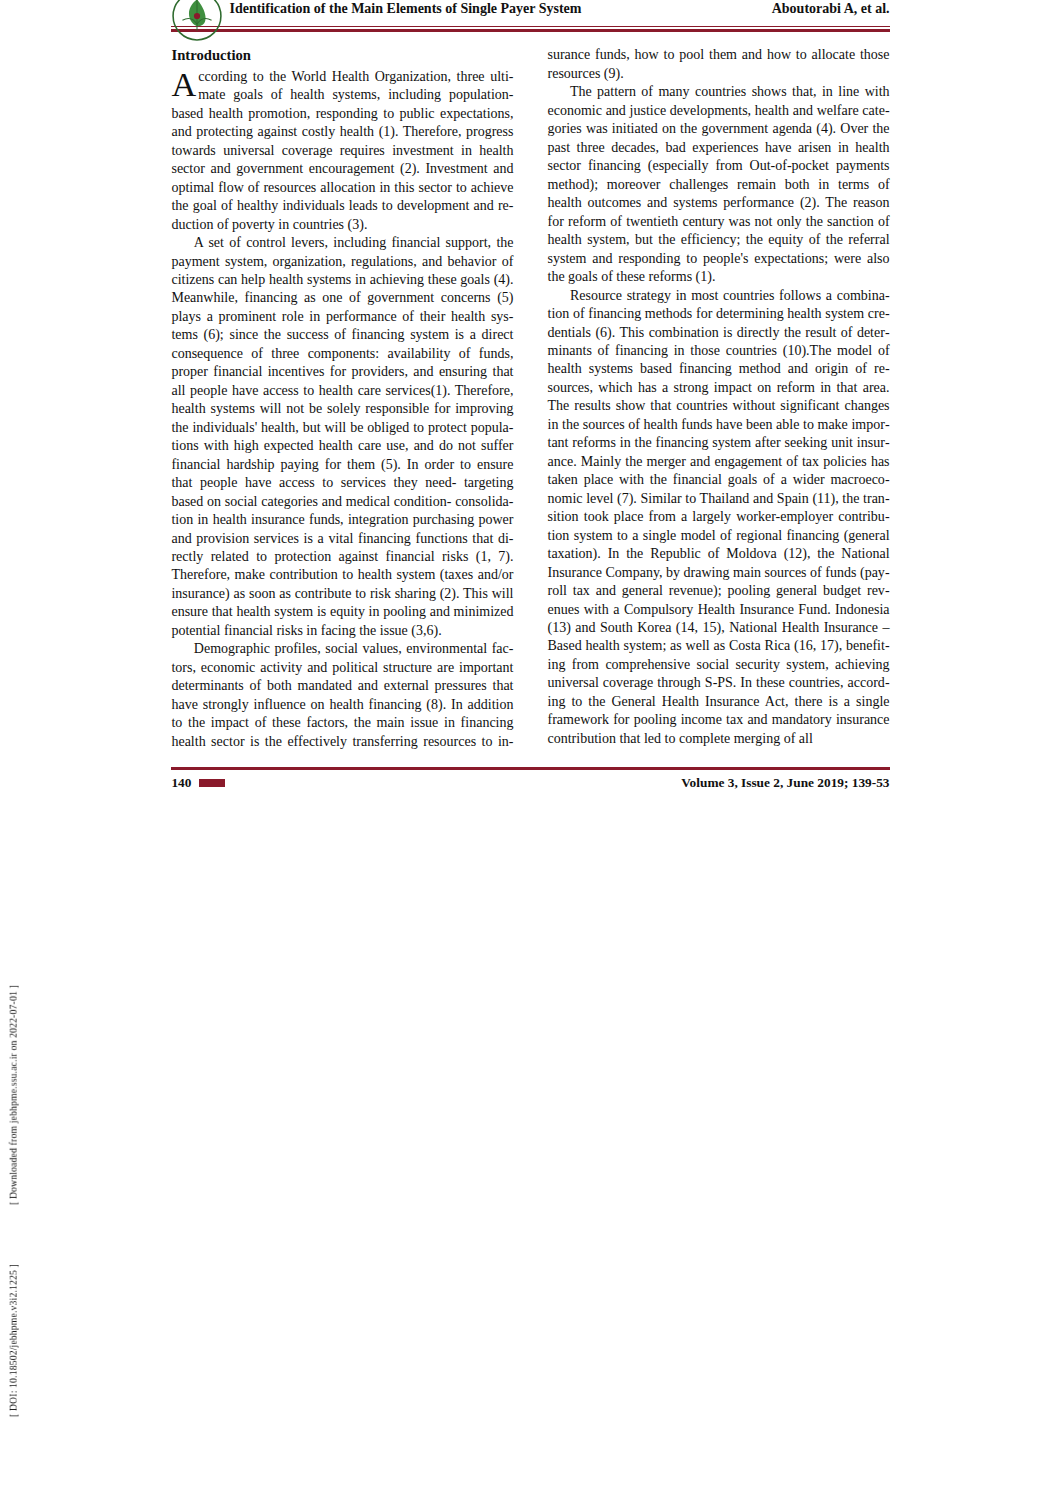[ DOI: 10.18502/jebhpme.v3i2.1225 ]
[ Downloaded from jebhpme.ssu.ac.ir on 2022-07-01 ]
Identification of the Main Elements of Single Payer System
Aboutorabi A, et al.
Introduction
According to the World Health Organization, three ultimate goals of health systems, including population-based health promotion, responding to public expectations, and protecting against costly health (1). Therefore, progress towards universal coverage requires investment in health sector and government encouragement (2). Investment and optimal flow of resources allocation in this sector to achieve the goal of healthy individuals leads to development and reduction of poverty in countries (3).
A set of control levers, including financial support, the payment system, organization, regulations, and behavior of citizens can help health systems in achieving these goals (4). Meanwhile, financing as one of government concerns (5) plays a prominent role in performance of their health systems (6); since the success of financing system is a direct consequence of three components: availability of funds, proper financial incentives for providers, and ensuring that all people have access to health care services(1). Therefore, health systems will not be solely responsible for improving the individuals' health, but will be obliged to protect populations with high expected health care use, and do not suffer financial hardship paying for them (5). In order to ensure that people have access to services they need- targeting based on social categories and medical condition- consolidation in health insurance funds, integration purchasing power and provision services is a vital financing functions that directly related to protection against financial risks (1, 7). Therefore, make contribution to health system (taxes and/or insurance) as soon as contribute to risk sharing (2). This will ensure that health system is equity in pooling and minimized potential financial risks in facing the issue (3,6).
Demographic profiles, social values, environmental factors, economic activity and political structure are important determinants of both mandated and external pressures that have strongly influence on health financing (8). In addition to the impact of these factors, the main issue in financing health sector is the effectively transferring resources to insurance funds, how to pool them and how to allocate those resources (9).
The pattern of many countries shows that, in line with economic and justice developments, health and welfare categories was initiated on the government agenda (4). Over the past three decades, bad experiences have arisen in health sector financing (especially from Out-of-pocket payments method); moreover challenges remain both in terms of health outcomes and systems performance (2). The reason for reform of twentieth century was not only the sanction of health system, but the efficiency; the equity of the referral system and responding to people's expectations; were also the goals of these reforms (1).
Resource strategy in most countries follows a combination of financing methods for determining health system credentials (6). This combination is directly the result of determinants of financing in those countries (10).The model of health systems based financing method and origin of resources, which has a strong impact on reform in that area. The results show that countries without significant changes in the sources of health funds have been able to make important reforms in the financing system after seeking unit insurance. Mainly the merger and engagement of tax policies has taken place with the financial goals of a wider macroeconomic level (7). Similar to Thailand and Spain (11), the transition took place from a largely worker-employer contribution system to a single model of regional financing (general taxation). In the Republic of Moldova (12), the National Insurance Company, by drawing main sources of funds (payroll tax and general revenue); pooling general budget revenues with a Compulsory Health Insurance Fund. Indonesia (13) and South Korea (14, 15), National Health Insurance – Based health system; as well as Costa Rica (16, 17), benefiting from comprehensive social security system, achieving universal coverage through S-PS. In these countries, according to the General Health Insurance Act, there is a single framework for pooling income tax and mandatory insurance contribution that led to complete merging of all
140
Volume 3, Issue 2, June 2019; 139-53